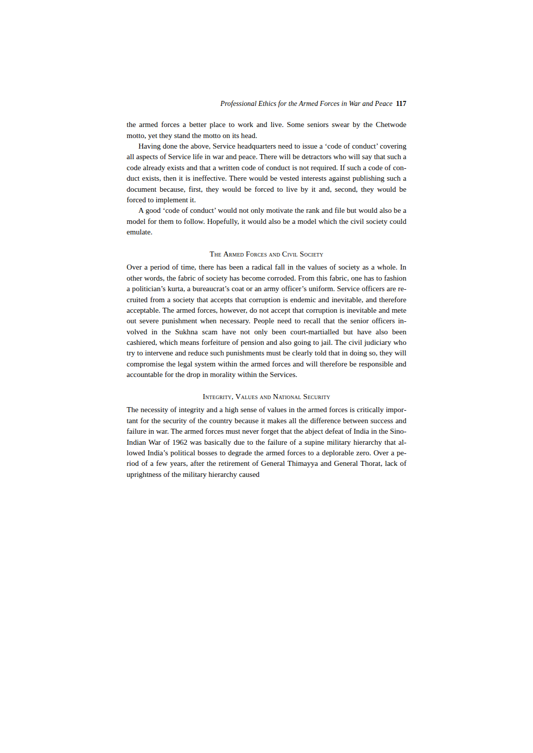Professional Ethics for the Armed Forces in War and Peace 117
the armed forces a better place to work and live. Some seniors swear by the Chetwode motto, yet they stand the motto on its head.
Having done the above, Service headquarters need to issue a ‘code of conduct’ covering all aspects of Service life in war and peace. There will be detractors who will say that such a code already exists and that a written code of conduct is not required. If such a code of conduct exists, then it is ineffective. There would be vested interests against publishing such a document because, first, they would be forced to live by it and, second, they would be forced to implement it.
A good ‘code of conduct’ would not only motivate the rank and file but would also be a model for them to follow. Hopefully, it would also be a model which the civil society could emulate.
The Armed Forces and Civil Society
Over a period of time, there has been a radical fall in the values of society as a whole. In other words, the fabric of society has become corroded. From this fabric, one has to fashion a politician’s kurta, a bureaucrat’s coat or an army officer’s uniform. Service officers are recruited from a society that accepts that corruption is endemic and inevitable, and therefore acceptable. The armed forces, however, do not accept that corruption is inevitable and mete out severe punishment when necessary. People need to recall that the senior officers involved in the Sukhna scam have not only been court-martialled but have also been cashiered, which means forfeiture of pension and also going to jail. The civil judiciary who try to intervene and reduce such punishments must be clearly told that in doing so, they will compromise the legal system within the armed forces and will therefore be responsible and accountable for the drop in morality within the Services.
Integrity, Values and National Security
The necessity of integrity and a high sense of values in the armed forces is critically important for the security of the country because it makes all the difference between success and failure in war. The armed forces must never forget that the abject defeat of India in the Sino-Indian War of 1962 was basically due to the failure of a supine military hierarchy that allowed India’s political bosses to degrade the armed forces to a deplorable zero. Over a period of a few years, after the retirement of General Thimayya and General Thorat, lack of uprightness of the military hierarchy caused